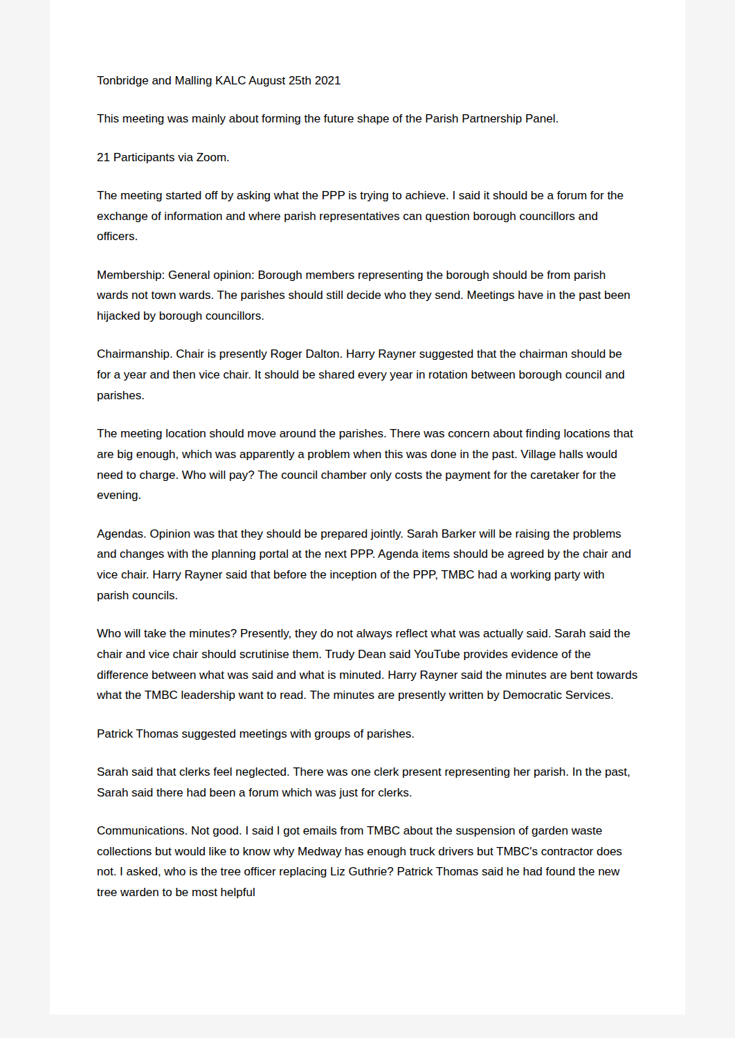Tonbridge and Malling KALC August 25th 2021
This meeting was mainly about forming the future shape of the Parish Partnership Panel.
21 Participants via Zoom.
The meeting started off by asking what the PPP is trying to achieve. I said it should be a forum for the exchange of information and where parish representatives can question borough councillors and officers.
Membership: General opinion: Borough members representing the borough should be from parish wards not town wards. The parishes should still decide who they send. Meetings have in the past been hijacked by borough councillors.
Chairmanship. Chair is presently Roger Dalton. Harry Rayner suggested that the chairman should be for a year and then vice chair. It should be shared every year in rotation between borough council and parishes.
The meeting location should move around the parishes. There was concern about finding locations that are big enough, which was apparently a problem when this was done in the past. Village halls would need to charge. Who will pay? The council chamber only costs the payment for the caretaker for the evening.
Agendas. Opinion was that they should be prepared jointly. Sarah Barker will be raising the problems and changes with the planning portal at the next PPP. Agenda items should be agreed by the chair and vice chair. Harry Rayner said that before the inception of the PPP, TMBC had a working party with parish councils.
Who will take the minutes? Presently, they do not always reflect what was actually said. Sarah said the chair and vice chair should scrutinise them. Trudy Dean said YouTube provides evidence of the difference between what was said and what is minuted. Harry Rayner said the minutes are bent towards what the TMBC leadership want to read. The minutes are presently written by Democratic Services.
Patrick Thomas suggested meetings with groups of parishes.
Sarah said that clerks feel neglected. There was one clerk present representing her parish. In the past, Sarah said there had been a forum which was just for clerks.
Communications. Not good. I said I got emails from TMBC about the suspension of garden waste collections but would like to know why Medway has enough truck drivers but TMBC's contractor does not. I asked, who is the tree officer replacing Liz Guthrie? Patrick Thomas said he had found the new tree warden to be most helpful